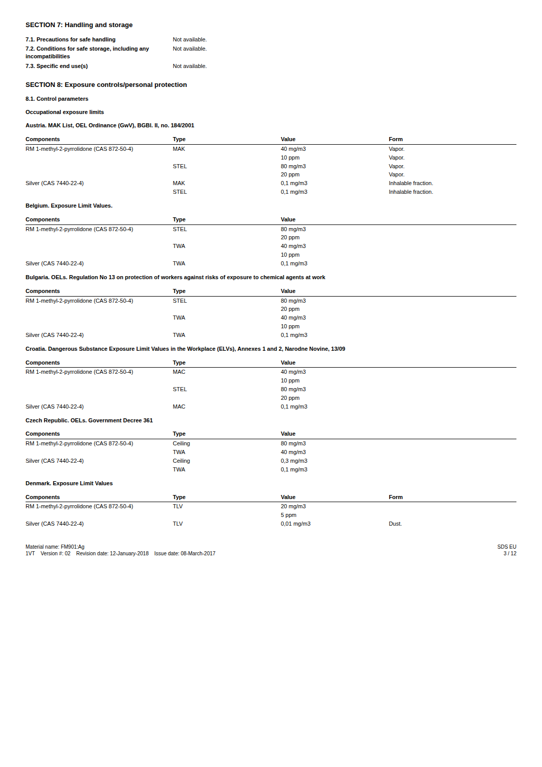SECTION 7: Handling and storage
| 7.1. Precautions for safe handling | Not available. |
| 7.2. Conditions for safe storage, including any incompatibilities | Not available. |
| 7.3. Specific end use(s) | Not available. |
SECTION 8: Exposure controls/personal protection
8.1. Control parameters
Occupational exposure limits
Austria. MAK List, OEL Ordinance (GwV), BGBl. II, no. 184/2001
| Components | Type | Value | Form |
| RM 1-methyl-2-pyrrolidone (CAS 872-50-4) | MAK | 40 mg/m3 | Vapor. |
| | | 10 ppm | Vapor. |
| | STEL | 80 mg/m3 | Vapor. |
| | | 20 ppm | Vapor. |
| Silver (CAS 7440-22-4) | MAK | 0,1 mg/m3 | Inhalable fraction. |
| | STEL | 0,1 mg/m3 | Inhalable fraction. |
Belgium. Exposure Limit Values.
| Components | Type | Value |
| RM 1-methyl-2-pyrrolidone (CAS 872-50-4) | STEL | 80 mg/m3 |
| | | 20 ppm |
| | TWA | 40 mg/m3 |
| | | 10 ppm |
| Silver (CAS 7440-22-4) | TWA | 0,1 mg/m3 |
Bulgaria. OELs. Regulation No 13 on protection of workers against risks of exposure to chemical agents at work
| Components | Type | Value |
| RM 1-methyl-2-pyrrolidone (CAS 872-50-4) | STEL | 80 mg/m3 |
| | | 20 ppm |
| | TWA | 40 mg/m3 |
| | | 10 ppm |
| Silver (CAS 7440-22-4) | TWA | 0,1 mg/m3 |
Croatia. Dangerous Substance Exposure Limit Values in the Workplace (ELVs), Annexes 1 and 2, Narodne Novine, 13/09
| Components | Type | Value |
| RM 1-methyl-2-pyrrolidone (CAS 872-50-4) | MAC | 40 mg/m3 |
| | | 10 ppm |
| | STEL | 80 mg/m3 |
| | | 20 ppm |
| Silver (CAS 7440-22-4) | MAC | 0,1 mg/m3 |
Czech Republic. OELs. Government Decree 361
| Components | Type | Value |
| RM 1-methyl-2-pyrrolidone (CAS 872-50-4) | Ceiling | 80 mg/m3 |
| | TWA | 40 mg/m3 |
| Silver (CAS 7440-22-4) | Ceiling | 0,3 mg/m3 |
| | TWA | 0,1 mg/m3 |
Denmark. Exposure Limit Values
| Components | Type | Value | Form |
| RM 1-methyl-2-pyrrolidone (CAS 872-50-4) | TLV | 20 mg/m3 | |
| | | 5 ppm | |
| Silver (CAS 7440-22-4) | TLV | 0,01 mg/m3 | Dust. |
| Material name: FM901:Ag | SDS EU |
| 1VT Version #: 02 Revision date: 12-January-2018 Issue date: 08-March-2017 | 3 / 12 |